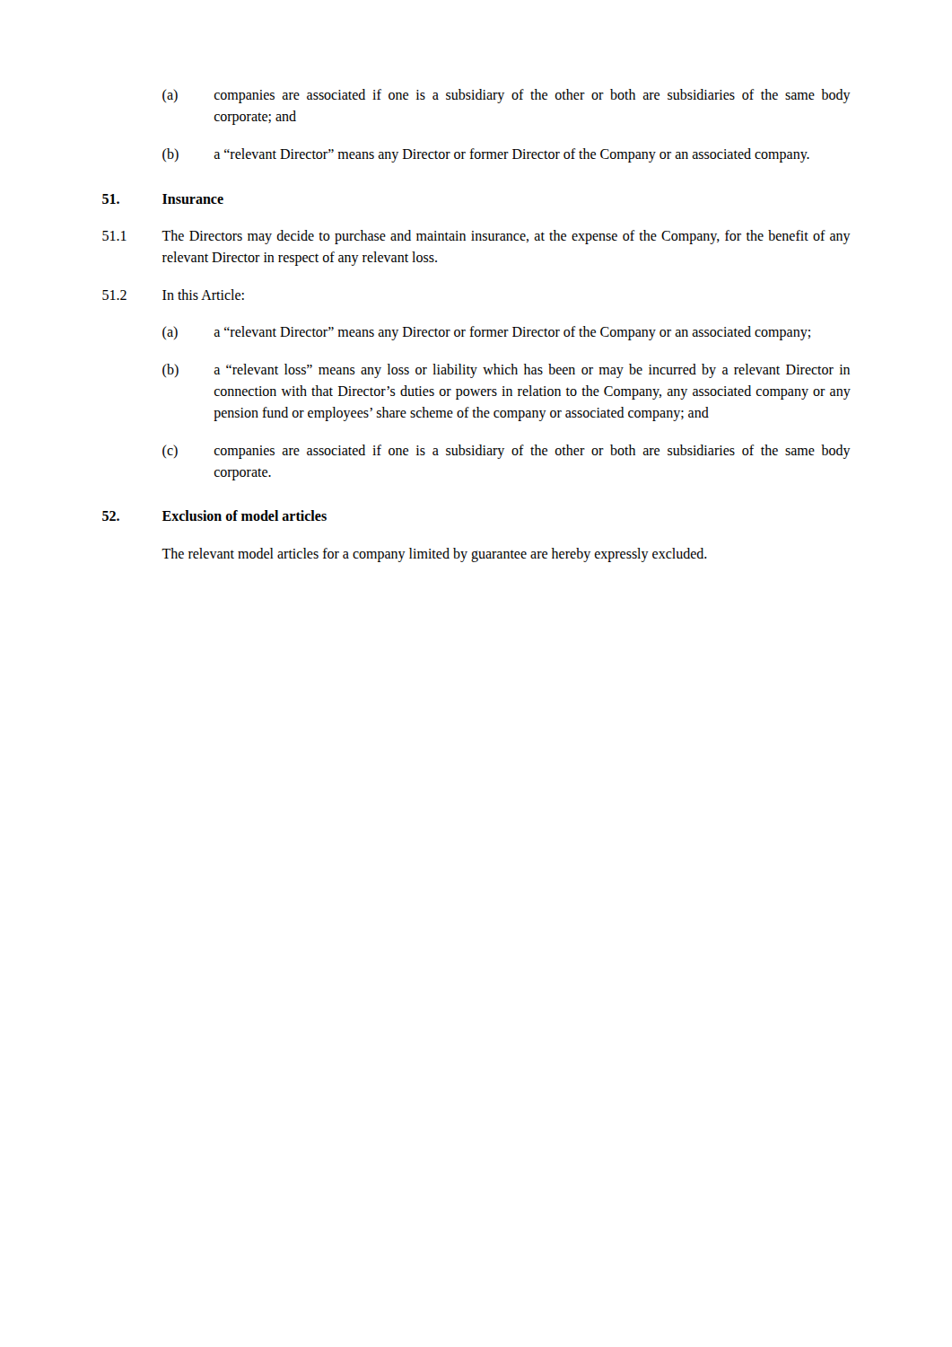(a)
companies are associated if one is a subsidiary of the other or both are subsidiaries of the same body corporate; and
(b)
a “relevant Director” means any Director or former Director of the Company or an associated company.
51.
Insurance
51.1
The Directors may decide to purchase and maintain insurance, at the expense of the Company, for the benefit of any relevant Director in respect of any relevant loss.
51.2
In this Article:
(a)
a “relevant Director” means any Director or former Director of the Company or an associated company;
(b)
a “relevant loss” means any loss or liability which has been or may be incurred by a relevant Director in connection with that Director’s duties or powers in relation to the Company, any associated company or any pension fund or employees’ share scheme of the company or associated company; and
(c)
companies are associated if one is a subsidiary of the other or both are subsidiaries of the same body corporate.
52.
Exclusion of model articles
The relevant model articles for a company limited by guarantee are hereby expressly excluded.